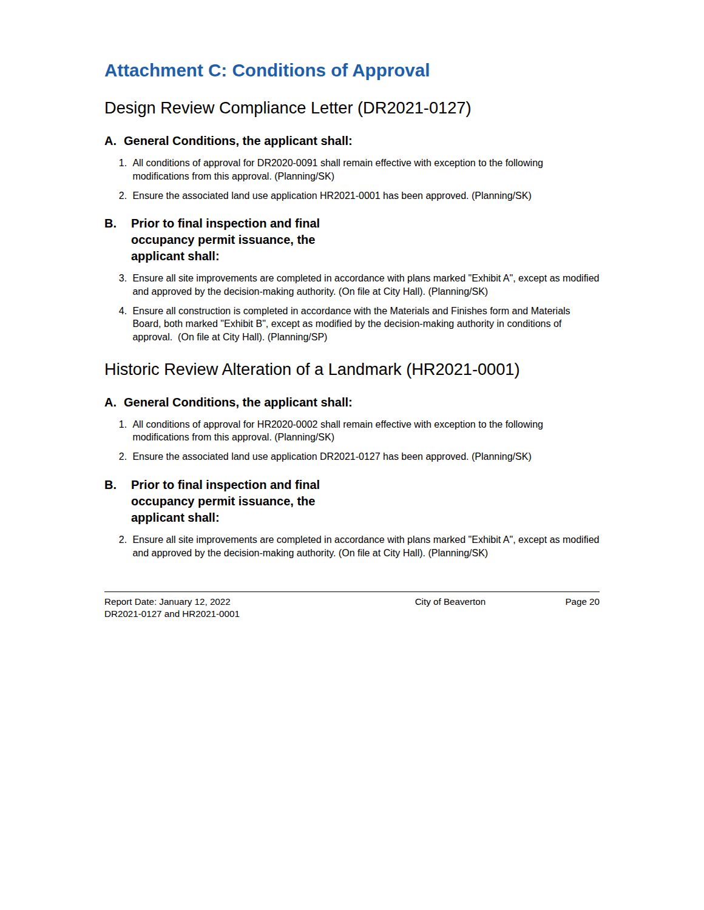Attachment C: Conditions of Approval
Design Review Compliance Letter (DR2021-0127)
A. General Conditions, the applicant shall:
All conditions of approval for DR2020-0091 shall remain effective with exception to the following modifications from this approval. (Planning/SK)
Ensure the associated land use application HR2021-0001 has been approved. (Planning/SK)
B. Prior to final inspection and final occupancy permit issuance, the applicant shall:
Ensure all site improvements are completed in accordance with plans marked "Exhibit A", except as modified and approved by the decision-making authority. (On file at City Hall). (Planning/SK)
Ensure all construction is completed in accordance with the Materials and Finishes form and Materials Board, both marked "Exhibit B", except as modified by the decision-making authority in conditions of approval. (On file at City Hall). (Planning/SP)
Historic Review Alteration of a Landmark (HR2021-0001)
A. General Conditions, the applicant shall:
All conditions of approval for HR2020-0002 shall remain effective with exception to the following modifications from this approval. (Planning/SK)
Ensure the associated land use application DR2021-0127 has been approved. (Planning/SK)
B. Prior to final inspection and final occupancy permit issuance, the applicant shall:
Ensure all site improvements are completed in accordance with plans marked "Exhibit A", except as modified and approved by the decision-making authority. (On file at City Hall). (Planning/SK)
| Report Date: January 12, 2022 | City of Beaverton | Page 20 |
| DR2021-0127 and HR2021-0001 |